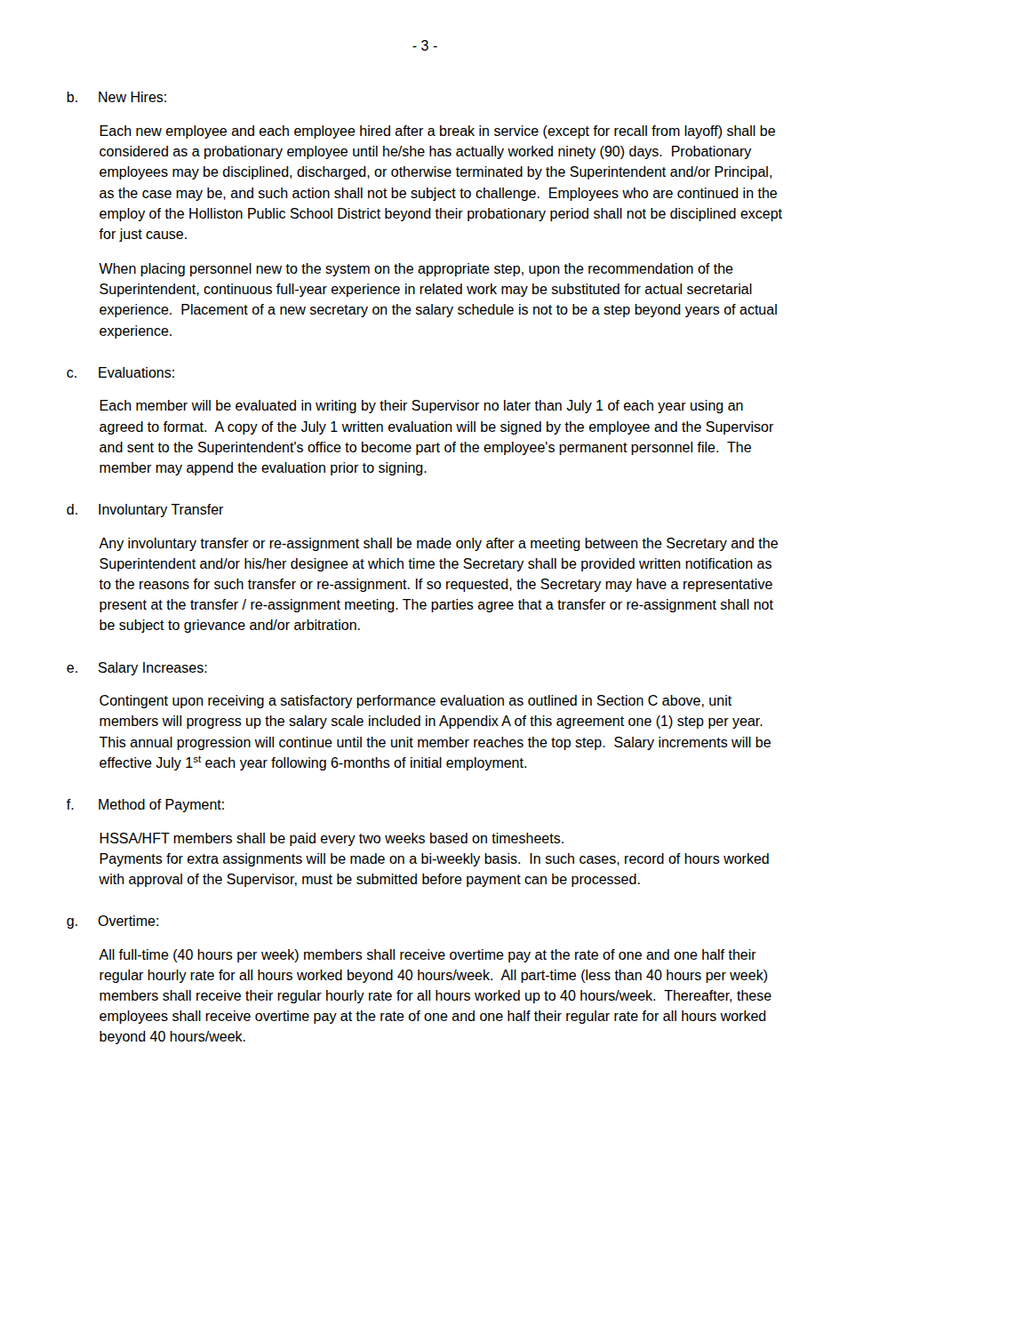- 3 -
b. New Hires:
Each new employee and each employee hired after a break in service (except for recall from layoff) shall be considered as a probationary employee until he/she has actually worked ninety (90) days. Probationary employees may be disciplined, discharged, or otherwise terminated by the Superintendent and/or Principal, as the case may be, and such action shall not be subject to challenge. Employees who are continued in the employ of the Holliston Public School District beyond their probationary period shall not be disciplined except for just cause.
When placing personnel new to the system on the appropriate step, upon the recommendation of the Superintendent, continuous full-year experience in related work may be substituted for actual secretarial experience. Placement of a new secretary on the salary schedule is not to be a step beyond years of actual experience.
c. Evaluations:
Each member will be evaluated in writing by their Supervisor no later than July 1 of each year using an agreed to format. A copy of the July 1 written evaluation will be signed by the employee and the Supervisor and sent to the Superintendent's office to become part of the employee's permanent personnel file. The member may append the evaluation prior to signing.
d. Involuntary Transfer
Any involuntary transfer or re-assignment shall be made only after a meeting between the Secretary and the Superintendent and/or his/her designee at which time the Secretary shall be provided written notification as to the reasons for such transfer or re-assignment. If so requested, the Secretary may have a representative present at the transfer / re-assignment meeting. The parties agree that a transfer or re-assignment shall not be subject to grievance and/or arbitration.
e. Salary Increases:
Contingent upon receiving a satisfactory performance evaluation as outlined in Section C above, unit members will progress up the salary scale included in Appendix A of this agreement one (1) step per year. This annual progression will continue until the unit member reaches the top step. Salary increments will be effective July 1st each year following 6-months of initial employment.
f. Method of Payment:
HSSA/HFT members shall be paid every two weeks based on timesheets.
Payments for extra assignments will be made on a bi-weekly basis. In such cases, record of hours worked with approval of the Supervisor, must be submitted before payment can be processed.
g. Overtime:
All full-time (40 hours per week) members shall receive overtime pay at the rate of one and one half their regular hourly rate for all hours worked beyond 40 hours/week. All part-time (less than 40 hours per week) members shall receive their regular hourly rate for all hours worked up to 40 hours/week. Thereafter, these employees shall receive overtime pay at the rate of one and one half their regular rate for all hours worked beyond 40 hours/week.